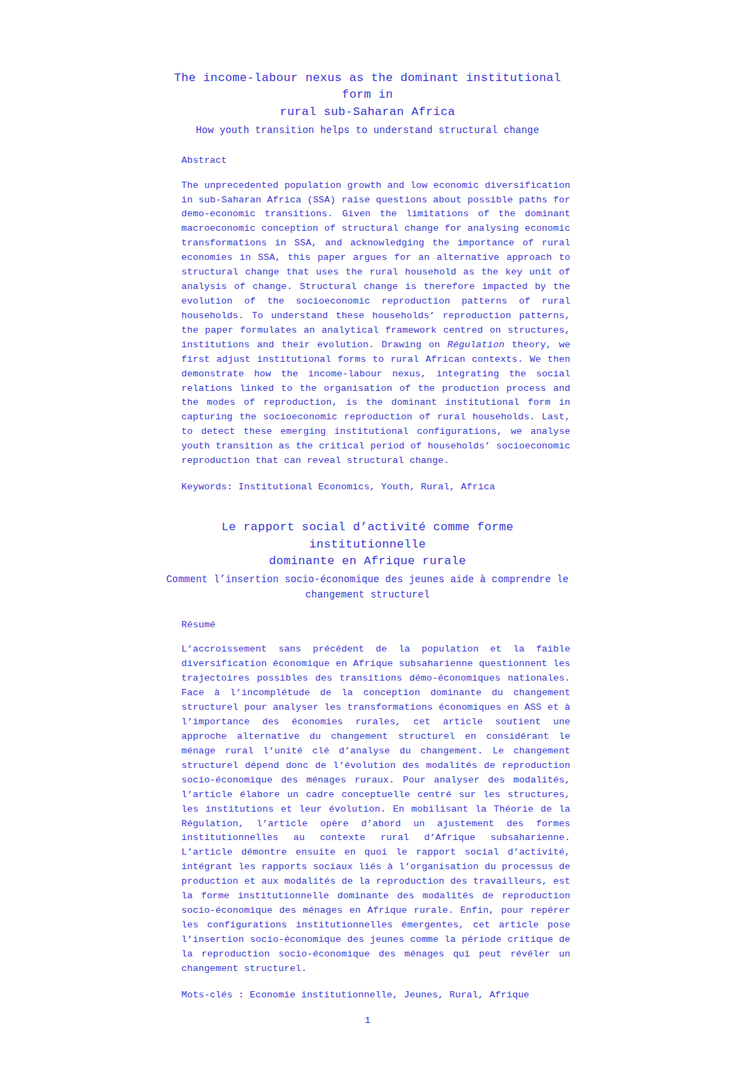The income-labour nexus as the dominant institutional form in
rural sub-Saharan Africa
How youth transition helps to understand structural change
Abstract
The unprecedented population growth and low economic diversification in sub-Saharan Africa (SSA) raise questions about possible paths for demo-economic transitions. Given the limitations of the dominant macroeconomic conception of structural change for analysing economic transformations in SSA, and acknowledging the importance of rural economies in SSA, this paper argues for an alternative approach to structural change that uses the rural household as the key unit of analysis of change. Structural change is therefore impacted by the evolution of the socioeconomic reproduction patterns of rural households. To understand these households’ reproduction patterns, the paper formulates an analytical framework centred on structures, institutions and their evolution. Drawing on Régulation theory, we first adjust institutional forms to rural African contexts. We then demonstrate how the income-labour nexus, integrating the social relations linked to the organisation of the production process and the modes of reproduction, is the dominant institutional form in capturing the socioeconomic reproduction of rural households. Last, to detect these emerging institutional configurations, we analyse youth transition as the critical period of households’ socioeconomic reproduction that can reveal structural change.
Keywords: Institutional Economics, Youth, Rural, Africa
Le rapport social d’activité comme forme institutionnelle
dominante en Afrique rurale
Comment l’insertion socio-économique des jeunes aide à comprendre le
changement structurel
Résumé
L’accroissement sans précédent de la population et la faible diversification économique en Afrique subsaharienne questionnent les trajectoires possibles des transitions démo-économiques nationales. Face à l’incomplétude de la conception dominante du changement structurel pour analyser les transformations économiques en ASS et à l’importance des économies rurales, cet article soutient une approche alternative du changement structurel en considérant le ménage rural l’unité clé d’analyse du changement. Le changement structurel dépend donc de l’évolution des modalités de reproduction socio-économique des ménages ruraux. Pour analyser des modalités, l’article élabore un cadre conceptuelle centré sur les structures, les institutions et leur évolution. En mobilisant la Théorie de la Régulation, l’article opère d’abord un ajustement des formes institutionnelles au contexte rural d’Afrique subsaharienne. L’article démontre ensuite en quoi le rapport social d’activité, intégrant les rapports sociaux liés à l’organisation du processus de production et aux modalités de la reproduction des travailleurs, est la forme institutionnelle dominante des modalités de reproduction socio-économique des ménages en Afrique rurale. Enfin, pour repérer les configurations institutionnelles émergentes, cet article pose l’insertion socio-économique des jeunes comme la période critique de la reproduction socio-économique des ménages qui peut révéler un changement structurel.
Mots-clés : Economie institutionnelle, Jeunes, Rural, Afrique
1